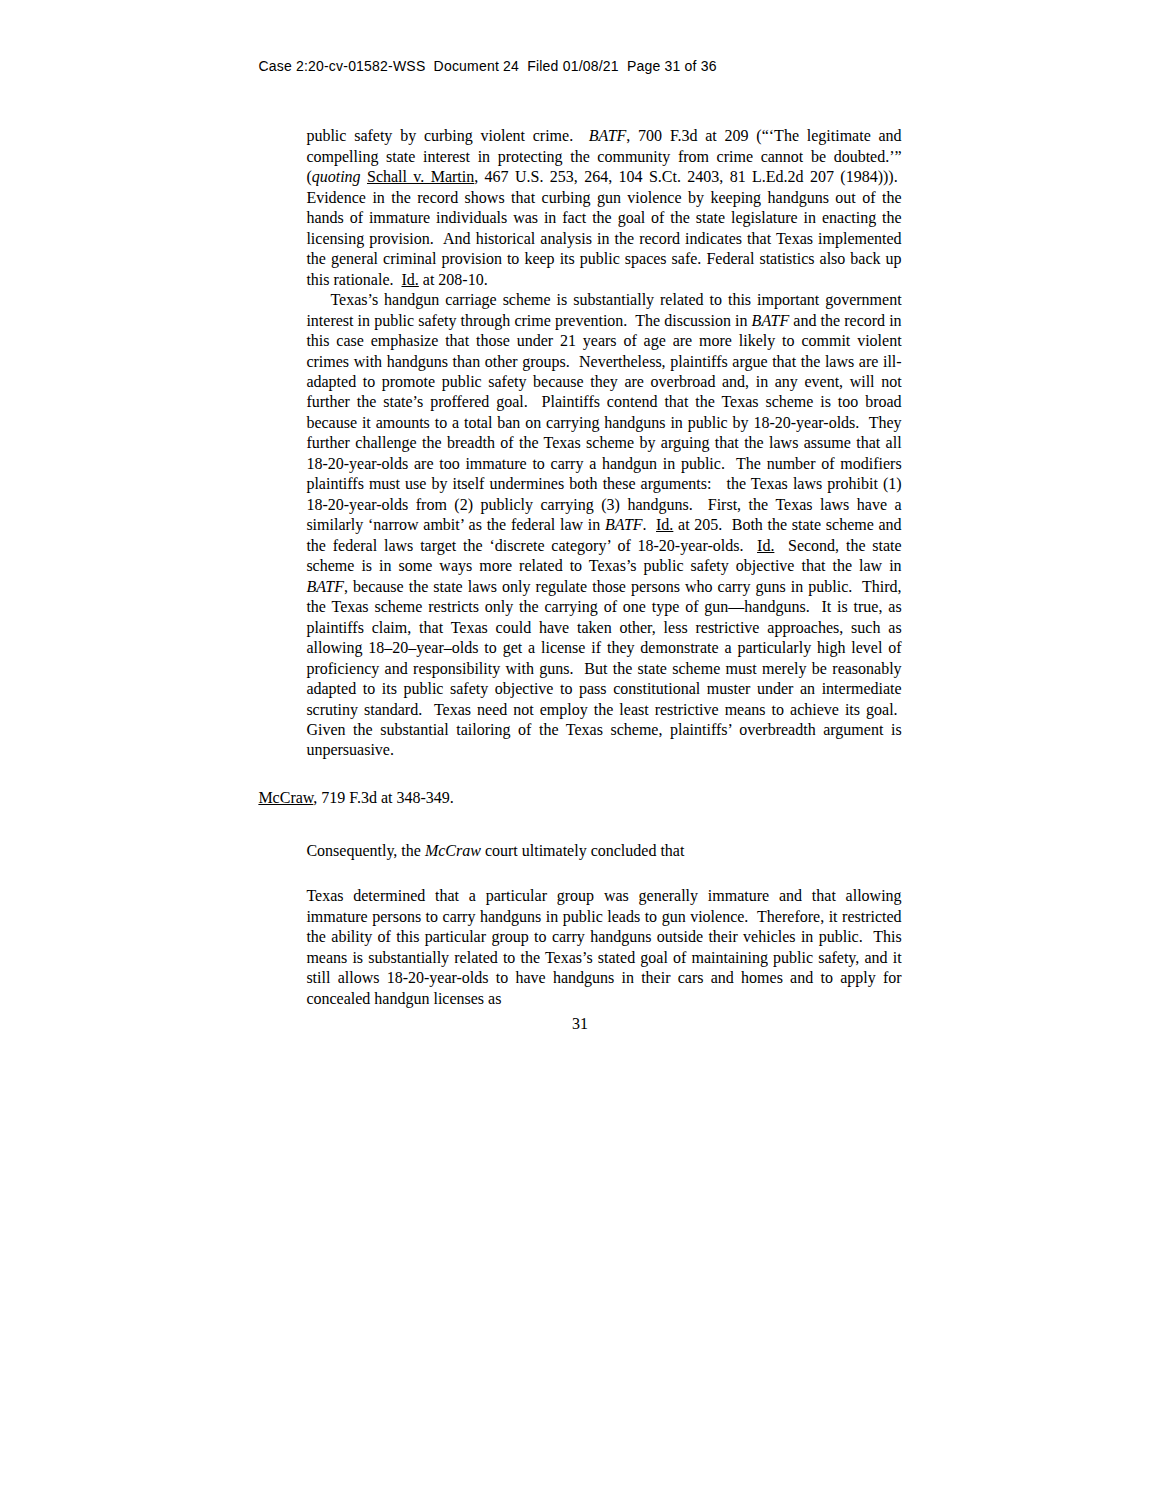Case 2:20-cv-01582-WSS Document 24 Filed 01/08/21 Page 31 of 36
public safety by curbing violent crime. BATF, 700 F.3d at 209 (“‘The legitimate and compelling state interest in protecting the community from crime cannot be doubted.’” (quoting Schall v. Martin, 467 U.S. 253, 264, 104 S.Ct. 2403, 81 L.Ed.2d 207 (1984))). Evidence in the record shows that curbing gun violence by keeping handguns out of the hands of immature individuals was in fact the goal of the state legislature in enacting the licensing provision. And historical analysis in the record indicates that Texas implemented the general criminal provision to keep its public spaces safe. Federal statistics also back up this rationale. Id. at 208-10.
Texas’s handgun carriage scheme is substantially related to this important government interest in public safety through crime prevention. The discussion in BATF and the record in this case emphasize that those under 21 years of age are more likely to commit violent crimes with handguns than other groups. Nevertheless, plaintiffs argue that the laws are ill-adapted to promote public safety because they are overbroad and, in any event, will not further the state’s proffered goal. Plaintiffs contend that the Texas scheme is too broad because it amounts to a total ban on carrying handguns in public by 18-20-year-olds. They further challenge the breadth of the Texas scheme by arguing that the laws assume that all 18-20-year-olds are too immature to carry a handgun in public. The number of modifiers plaintiffs must use by itself undermines both these arguments: the Texas laws prohibit (1) 18-20-year-olds from (2) publicly carrying (3) handguns. First, the Texas laws have a similarly ‘narrow ambit’ as the federal law in BATF. Id. at 205. Both the state scheme and the federal laws target the ‘discrete category’ of 18-20-year-olds. Id. Second, the state scheme is in some ways more related to Texas’s public safety objective that the law in BATF, because the state laws only regulate those persons who carry guns in public. Third, the Texas scheme restricts only the carrying of one type of gun—handguns. It is true, as plaintiffs claim, that Texas could have taken other, less restrictive approaches, such as allowing 18–20–year–olds to get a license if they demonstrate a particularly high level of proficiency and responsibility with guns. But the state scheme must merely be reasonably adapted to its public safety objective to pass constitutional muster under an intermediate scrutiny standard. Texas need not employ the least restrictive means to achieve its goal. Given the substantial tailoring of the Texas scheme, plaintiffs’ overbreadth argument is unpersuasive.
McCraw, 719 F.3d at 348-349.
Consequently, the McCraw court ultimately concluded that
Texas determined that a particular group was generally immature and that allowing immature persons to carry handguns in public leads to gun violence. Therefore, it restricted the ability of this particular group to carry handguns outside their vehicles in public. This means is substantially related to the Texas’s stated goal of maintaining public safety, and it still allows 18-20-year-olds to have handguns in their cars and homes and to apply for concealed handgun licenses as
31